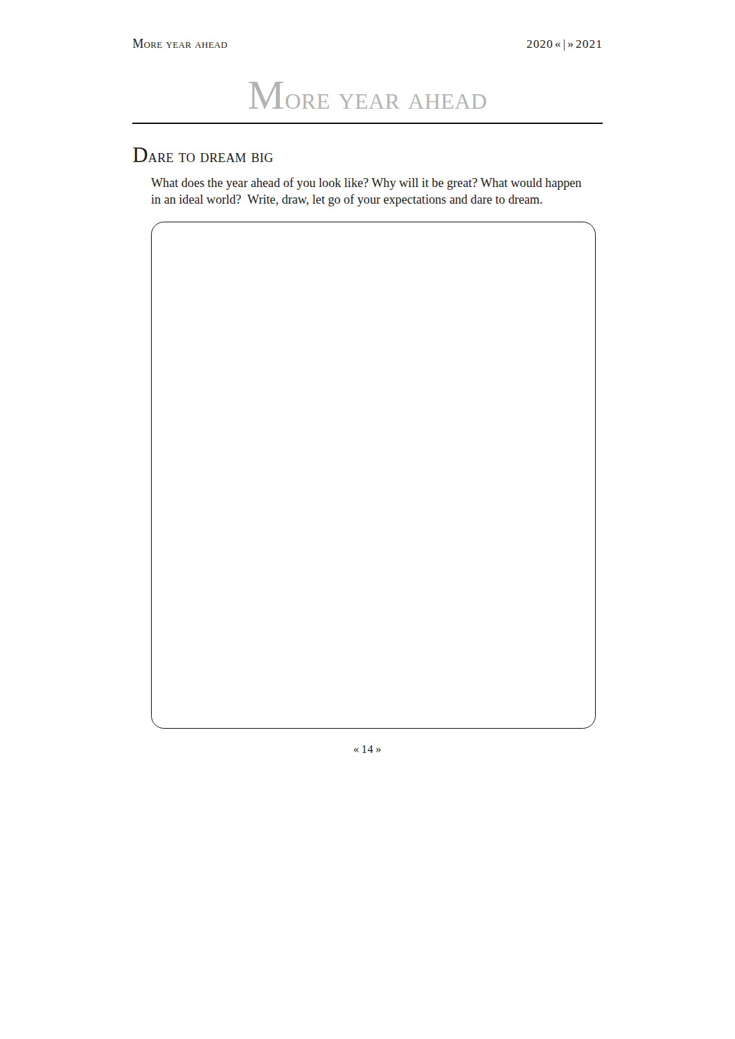More year ahead 2020«|»2021
More year ahead
Dare to dream big
What does the year ahead of you look like? Why will it be great? What would happen in an ideal world? Write, draw, let go of your expectations and dare to dream.
«14»